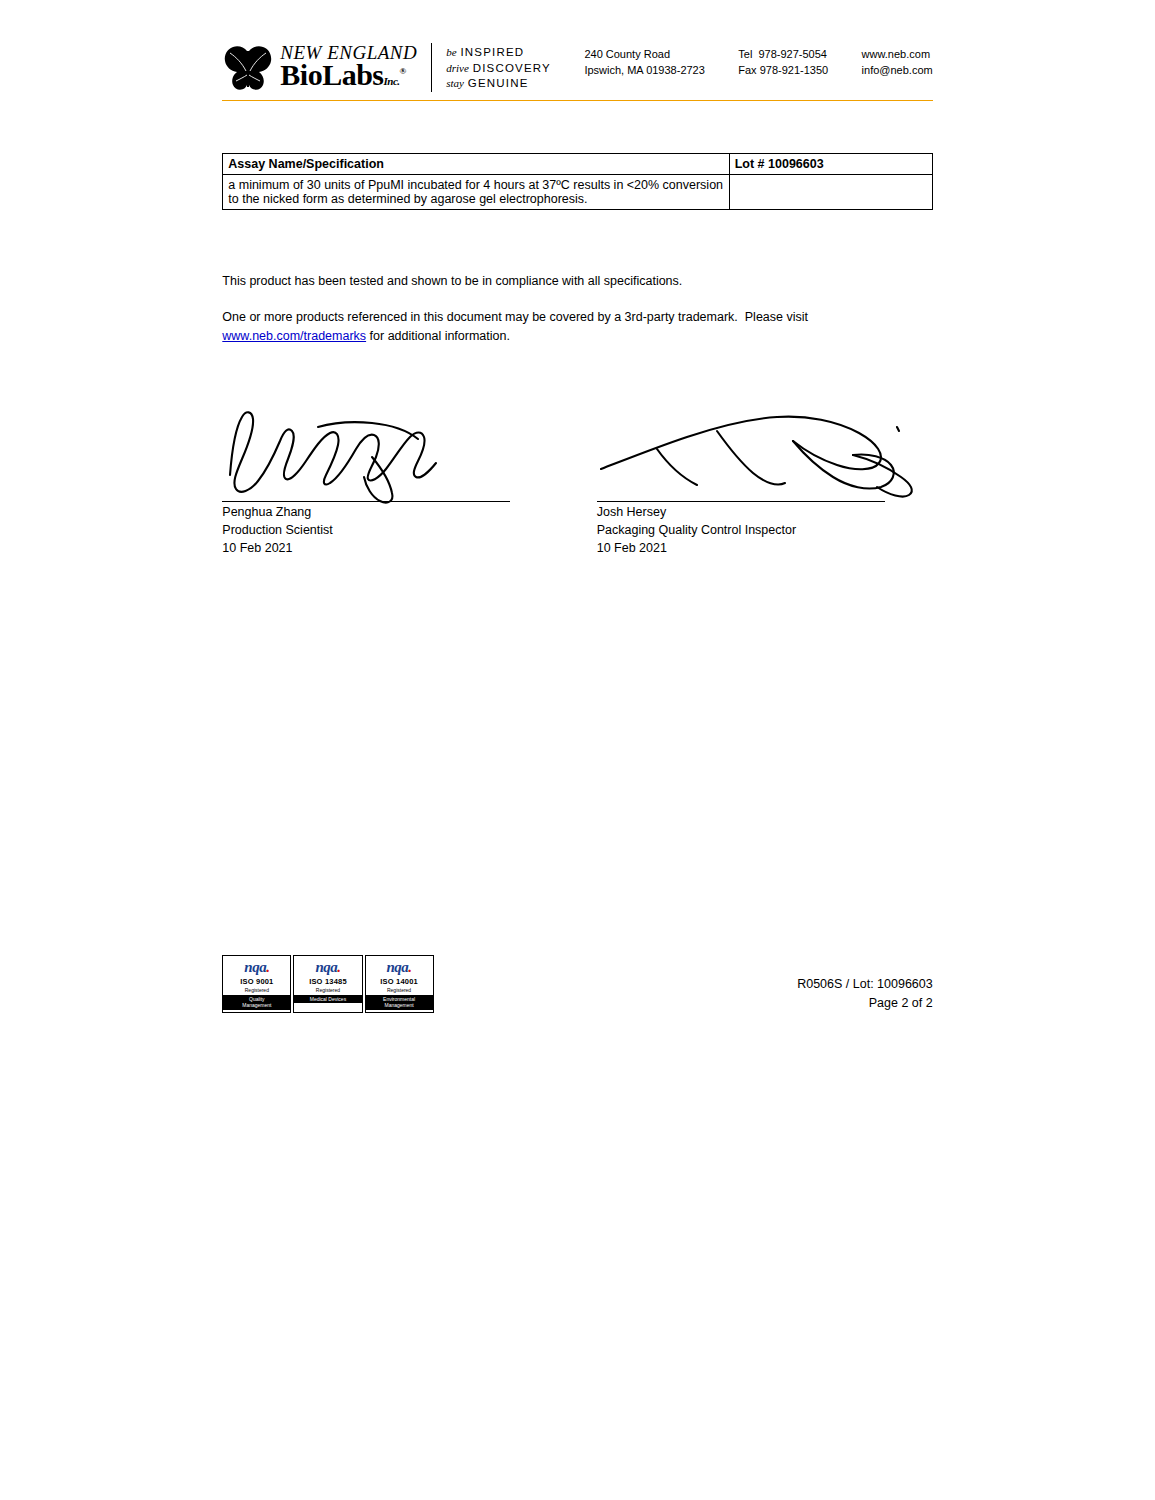NEW ENGLAND
BioLabsInc.®
be INSPIRED
drive DISCOVERY
stay GENUINE
240 County Road
Ipswich, MA 01938-2723
Tel 978-927-5054
Fax 978-921-1350
www.neb.com
info@neb.com
| Assay Name/Specification | Lot # 10096603 |
| --- | --- |
| a minimum of 30 units of PpuMI incubated for 4 hours at 37ºC results in <20% conversion to the nicked form as determined by agarose gel electrophoresis. | |
This product has been tested and shown to be in compliance with all specifications.
One or more products referenced in this document may be covered by a 3rd-party trademark. Please visit www.neb.com/trademarks for additional information.
Penghua Zhang
Production Scientist
10 Feb 2021
Josh Hersey
Packaging Quality Control Inspector
10 Feb 2021
nqa.
ISO 9001
Registered
Quality
Management
nqa.
ISO 13485
Registered
Medical Devices
nqa.
ISO 14001
Registered
Environmental
Management
R0506S / Lot: 10096603
Page 2 of 2